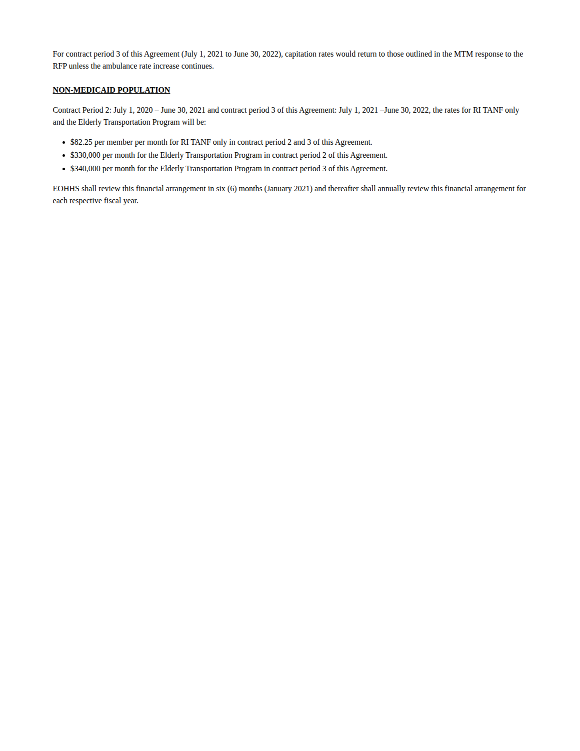For contract period 3 of this Agreement (July 1, 2021 to June 30, 2022), capitation rates would return to those outlined in the MTM response to the RFP unless the ambulance rate increase continues.
NON-MEDICAID POPULATION
Contract Period 2: July 1, 2020 – June 30, 2021 and contract period 3 of this Agreement: July 1, 2021 –June 30, 2022, the rates for RI TANF only and the Elderly Transportation Program will be:
$82.25 per member per month for RI TANF only in contract period 2 and 3 of this Agreement.
$330,000 per month for the Elderly Transportation Program in contract period 2 of this Agreement.
$340,000 per month for the Elderly Transportation Program in contract period 3 of this Agreement.
EOHHS shall review this financial arrangement in six (6) months (January 2021) and thereafter shall annually review this financial arrangement for each respective fiscal year.